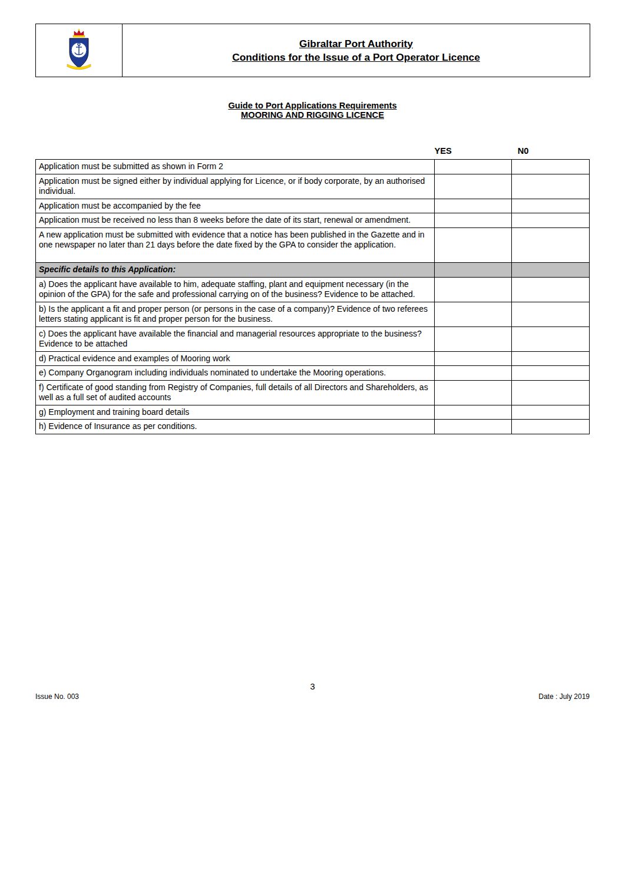Gibraltar Port Authority
Conditions for the Issue of a Port Operator Licence
Guide to Port Applications Requirements
MOORING AND RIGGING LICENCE
YES N0
| Application must be submitted as shown in Form 2 | | |
| Application must be signed either by individual applying for Licence, or if body corporate, by an authorised individual. | | |
| Application must be accompanied by the fee | | |
| Application must be received no less than 8 weeks before the date of its start, renewal or amendment. | | |
| A new application must be submitted with evidence that a notice has been published in the Gazette and in one newspaper no later than 21 days before the date fixed by the GPA to consider the application. | | |
| Specific details to this Application: | | |
| a) Does the applicant have available to him, adequate staffing, plant and equipment necessary (in the opinion of the GPA) for the safe and professional carrying on of the business? Evidence to be attached. | | |
| b) Is the applicant a fit and proper person (or persons in the case of a company)? Evidence of two referees letters stating applicant is fit and proper person for the business. | | |
| c) Does the applicant have available the financial and managerial resources appropriate to the business? Evidence to be attached | | |
| d) Practical evidence and examples of Mooring work | | |
| e) Company Organogram including individuals nominated to undertake the Mooring operations. | | |
| f) Certificate of good standing from Registry of Companies, full details of all Directors and Shareholders, as well as a full set of audited accounts | | |
| g) Employment and training board details | | |
| h) Evidence of Insurance as per conditions. | | |
3
Issue No. 003 Date : July 2019